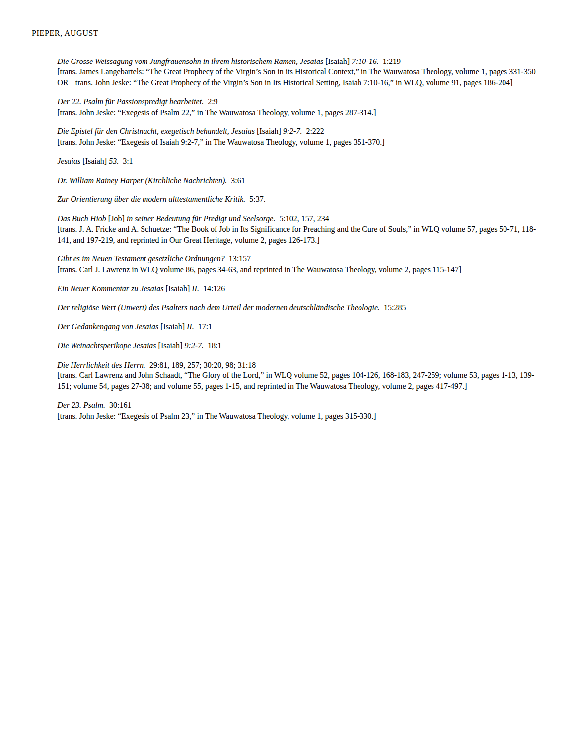PIEPER, AUGUST
Die Grosse Weissagung vom Jungfrauensohn in ihrem historischem Ramen, Jesaias [Isaiah] 7:10-16. 1:219
[trans. James Langebartels: “The Great Prophecy of the Virgin’s Son in its Historical Context,” in The Wauwatosa Theology, volume 1, pages 331-350 OR trans. John Jeske: “The Great Prophecy of the Virgin’s Son in Its Historical Setting, Isaiah 7:10-16,” in WLQ, volume 91, pages 186-204]
Der 22. Psalm für Passionspredigt bearbeitet. 2:9
[trans. John Jeske: “Exegesis of Psalm 22,” in The Wauwatosa Theology, volume 1, pages 287-314.]
Die Epistel für den Christnacht, exegetisch behandelt, Jesaias [Isaiah] 9:2-7. 2:222
[trans. John Jeske: “Exegesis of Isaiah 9:2-7,” in The Wauwatosa Theology, volume 1, pages 351-370.]
Jesaias [Isaiah] 53. 3:1
Dr. William Rainey Harper (Kirchliche Nachrichten). 3:61
Zur Orientierung über die modern alttestamentliche Kritik. 5:37.
Das Buch Hiob [Job] in seiner Bedeutung für Predigt und Seelsorge. 5:102, 157, 234
[trans. J. A. Fricke and A. Schuetze: “The Book of Job in Its Significance for Preaching and the Cure of Souls,” in WLQ volume 57, pages 50-71, 118-141, and 197-219, and reprinted in Our Great Heritage, volume 2, pages 126-173.]
Gibt es im Neuen Testament gesetzliche Ordnungen? 13:157
[trans. Carl J. Lawrenz in WLQ volume 86, pages 34-63, and reprinted in The Wauwatosa Theology, volume 2, pages 115-147]
Ein Neuer Kommentar zu Jesaias [Isaiah] II. 14:126
Der religiöse Wert (Unwert) des Psalters nach dem Urteil der modernen deutschländische Theologie. 15:285
Der Gedankengang von Jesaias [Isaiah] II. 17:1
Die Weinachtsperikope Jesaias [Isaiah] 9:2-7. 18:1
Die Herrlichkeit des Herrn. 29:81, 189, 257; 30:20, 98; 31:18
[trans. Carl Lawrenz and John Schaadt, “The Glory of the Lord,” in WLQ volume 52, pages 104-126, 168-183, 247-259; volume 53, pages 1-13, 139-151; volume 54, pages 27-38; and volume 55, pages 1-15, and reprinted in The Wauwatosa Theology, volume 2, pages 417-497.]
Der 23. Psalm. 30:161
[trans. John Jeske: “Exegesis of Psalm 23,” in The Wauwatosa Theology, volume 1, pages 315-330.]